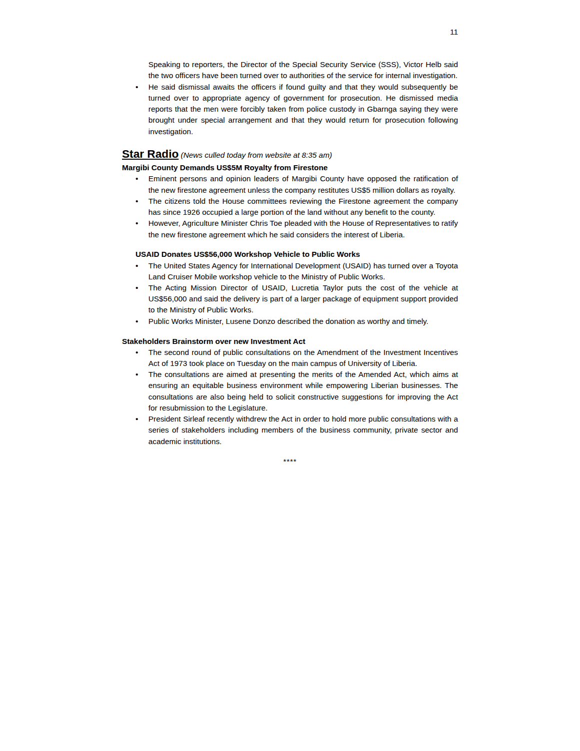11
Speaking to reporters, the Director of the Special Security Service (SSS), Victor Helb said the two officers have been turned over to authorities of the service for internal investigation.
He said dismissal awaits the officers if found guilty and that they would subsequently be turned over to appropriate agency of government for prosecution. He dismissed media reports that the men were forcibly taken from police custody in Gbarnga saying they were brought under special arrangement and that they would return for prosecution following investigation.
Star Radio
(News culled today from website at 8:35 am)
Margibi County Demands US$5M Royalty from Firestone
Eminent persons and opinion leaders of Margibi County have opposed the ratification of the new firestone agreement unless the company restitutes US$5 million dollars as royalty.
The citizens told the House committees reviewing the Firestone agreement the company has since 1926 occupied a large portion of the land without any benefit to the county.
However, Agriculture Minister Chris Toe pleaded with the House of Representatives to ratify the new firestone agreement which he said considers the interest of Liberia.
USAID Donates US$56,000 Workshop Vehicle to Public Works
The United States Agency for International Development (USAID) has turned over a Toyota Land Cruiser Mobile workshop vehicle to the Ministry of Public Works.
The Acting Mission Director of USAID, Lucretia Taylor puts the cost of the vehicle at US$56,000 and said the delivery is part of a larger package of equipment support provided to the Ministry of Public Works.
Public Works Minister, Lusene Donzo described the donation as worthy and timely.
Stakeholders Brainstorm over new Investment Act
The second round of public consultations on the Amendment of the Investment Incentives Act of 1973 took place on Tuesday on the main campus of University of Liberia.
The consultations are aimed at presenting the merits of the Amended Act, which aims at ensuring an equitable business environment while empowering Liberian businesses. The consultations are also being held to solicit constructive suggestions for improving the Act for resubmission to the Legislature.
President Sirleaf recently withdrew the Act in order to hold more public consultations with a series of stakeholders including members of the business community, private sector and academic institutions.
****